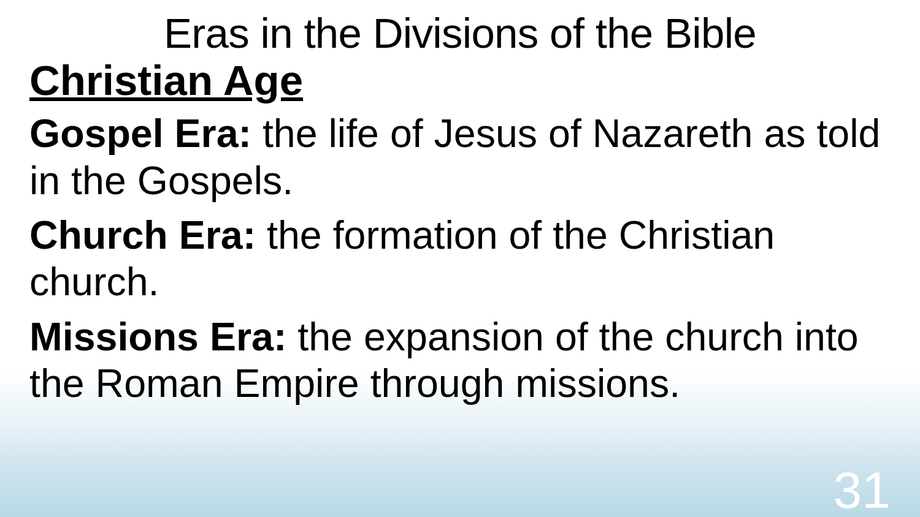Eras in the Divisions of the Bible
Christian Age
Gospel Era: the life of Jesus of Nazareth as told in the Gospels.
Church Era: the formation of the Christian church.
Missions Era: the expansion of the church into the Roman Empire through missions.
31